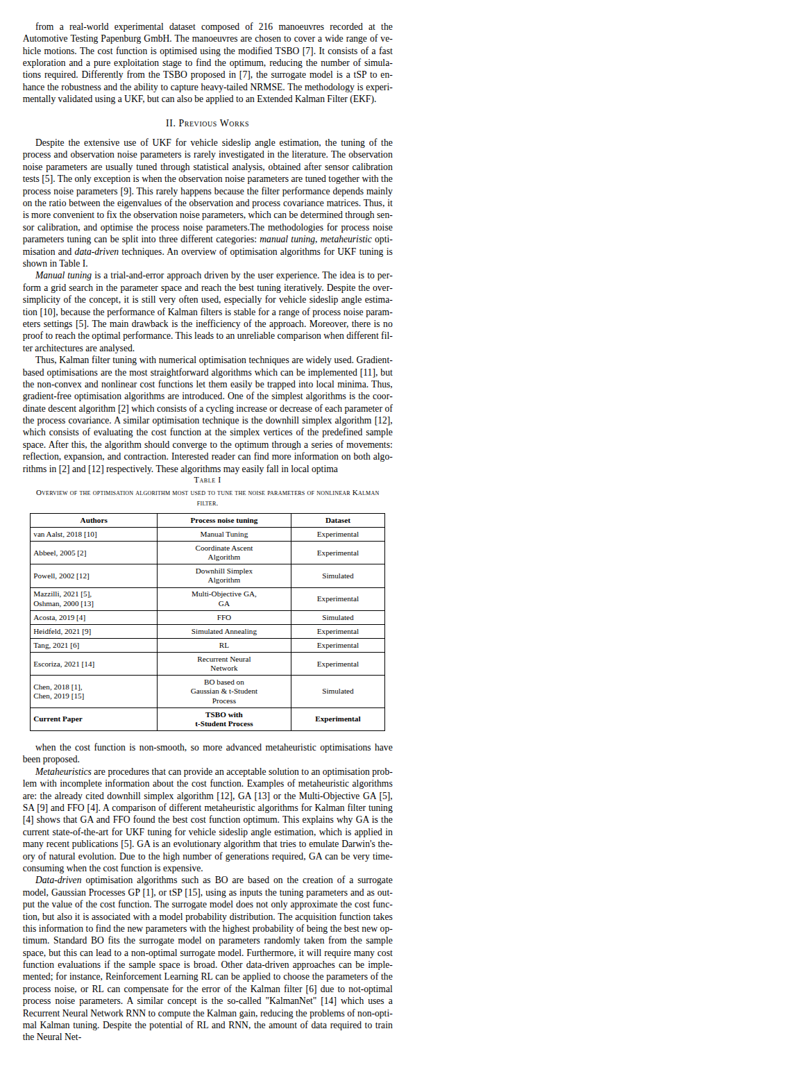from a real-world experimental dataset composed of 216 manoeuvres recorded at the Automotive Testing Papenburg GmbH. The manoeuvres are chosen to cover a wide range of vehicle motions. The cost function is optimised using the modified TSBO [7]. It consists of a fast exploration and a pure exploitation stage to find the optimum, reducing the number of simulations required. Differently from the TSBO proposed in [7], the surrogate model is a tSP to enhance the robustness and the ability to capture heavy-tailed NRMSE. The methodology is experimentally validated using a UKF, but can also be applied to an Extended Kalman Filter (EKF).
II. Previous Works
Despite the extensive use of UKF for vehicle sideslip angle estimation, the tuning of the process and observation noise parameters is rarely investigated in the literature. The observation noise parameters are usually tuned through statistical analysis, obtained after sensor calibration tests [5]. The only exception is when the observation noise parameters are tuned together with the process noise parameters [9]. This rarely happens because the filter performance depends mainly on the ratio between the eigenvalues of the observation and process covariance matrices. Thus, it is more convenient to fix the observation noise parameters, which can be determined through sensor calibration, and optimise the process noise parameters.The methodologies for process noise parameters tuning can be split into three different categories: manual tuning, metaheuristic optimisation and data-driven techniques. An overview of optimisation algorithms for UKF tuning is shown in Table I.
Manual tuning is a trial-and-error approach driven by the user experience. The idea is to perform a grid search in the parameter space and reach the best tuning iteratively. Despite the oversimplicity of the concept, it is still very often used, especially for vehicle sideslip angle estimation [10], because the performance of Kalman filters is stable for a range of process noise parameters settings [5]. The main drawback is the inefficiency of the approach. Moreover, there is no proof to reach the optimal performance. This leads to an unreliable comparison when different filter architectures are analysed.
Thus, Kalman filter tuning with numerical optimisation techniques are widely used. Gradient-based optimisations are the most straightforward algorithms which can be implemented [11], but the non-convex and nonlinear cost functions let them easily be trapped into local minima. Thus, gradient-free optimisation algorithms are introduced. One of the simplest algorithms is the coordinate descent algorithm [2] which consists of a cycling increase or decrease of each parameter of the process covariance. A similar optimisation technique is the downhill simplex algorithm [12], which consists of evaluating the cost function at the simplex vertices of the predefined sample space. After this, the algorithm should converge to the optimum through a series of movements: reflection, expansion, and contraction. Interested reader can find more information on both algorithms in [2] and [12] respectively. These algorithms may easily fall in local optima
Table I
Overview of the optimisation algorithm most used to tune the noise parameters of nonlinear Kalman filter.
| Authors | Process noise tuning | Dataset |
| --- | --- | --- |
| van Aalst, 2018 [10] | Manual Tuning | Experimental |
| Abbeel, 2005 [2] | Coordinate Ascent Algorithm | Experimental |
| Powell, 2002 [12] | Downhill Simplex Algorithm | Simulated |
| Mazzilli, 2021 [5], Oshman, 2000 [13] | Multi-Objective GA, GA | Experimental |
| Acosta, 2019 [4] | FFO | Simulated |
| Heidfeld, 2021 [9] | Simulated Annealing | Experimental |
| Tang, 2021 [6] | RL | Experimental |
| Escoriza, 2021 [14] | Recurrent Neural Network | Experimental |
| Chen, 2018 [1], Chen, 2019 [15] | BO based on Gaussian & t-Student Process | Simulated |
| Current Paper | TSBO with t-Student Process | Experimental |
when the cost function is non-smooth, so more advanced metaheuristic optimisations have been proposed.
Metaheuristics are procedures that can provide an acceptable solution to an optimisation problem with incomplete information about the cost function. Examples of metaheuristic algorithms are: the already cited downhill simplex algorithm [12], GA [13] or the Multi-Objective GA [5], SA [9] and FFO [4]. A comparison of different metaheuristic algorithms for Kalman filter tuning [4] shows that GA and FFO found the best cost function optimum. This explains why GA is the current state-of-the-art for UKF tuning for vehicle sideslip angle estimation, which is applied in many recent publications [5]. GA is an evolutionary algorithm that tries to emulate Darwin's theory of natural evolution. Due to the high number of generations required, GA can be very time-consuming when the cost function is expensive.
Data-driven optimisation algorithms such as BO are based on the creation of a surrogate model, Gaussian Processes GP [1], or tSP [15], using as inputs the tuning parameters and as output the value of the cost function. The surrogate model does not only approximate the cost function, but also it is associated with a model probability distribution. The acquisition function takes this information to find the new parameters with the highest probability of being the best new optimum. Standard BO fits the surrogate model on parameters randomly taken from the sample space, but this can lead to a non-optimal surrogate model. Furthermore, it will require many cost function evaluations if the sample space is broad. Other data-driven approaches can be implemented; for instance, Reinforcement Learning RL can be applied to choose the parameters of the process noise, or RL can compensate for the error of the Kalman filter [6] due to not-optimal process noise parameters. A similar concept is the so-called "KalmanNet" [14] which uses a Recurrent Neural Network RNN to compute the Kalman gain, reducing the problems of non-optimal Kalman tuning. Despite the potential of RL and RNN, the amount of data required to train the Neural Net-